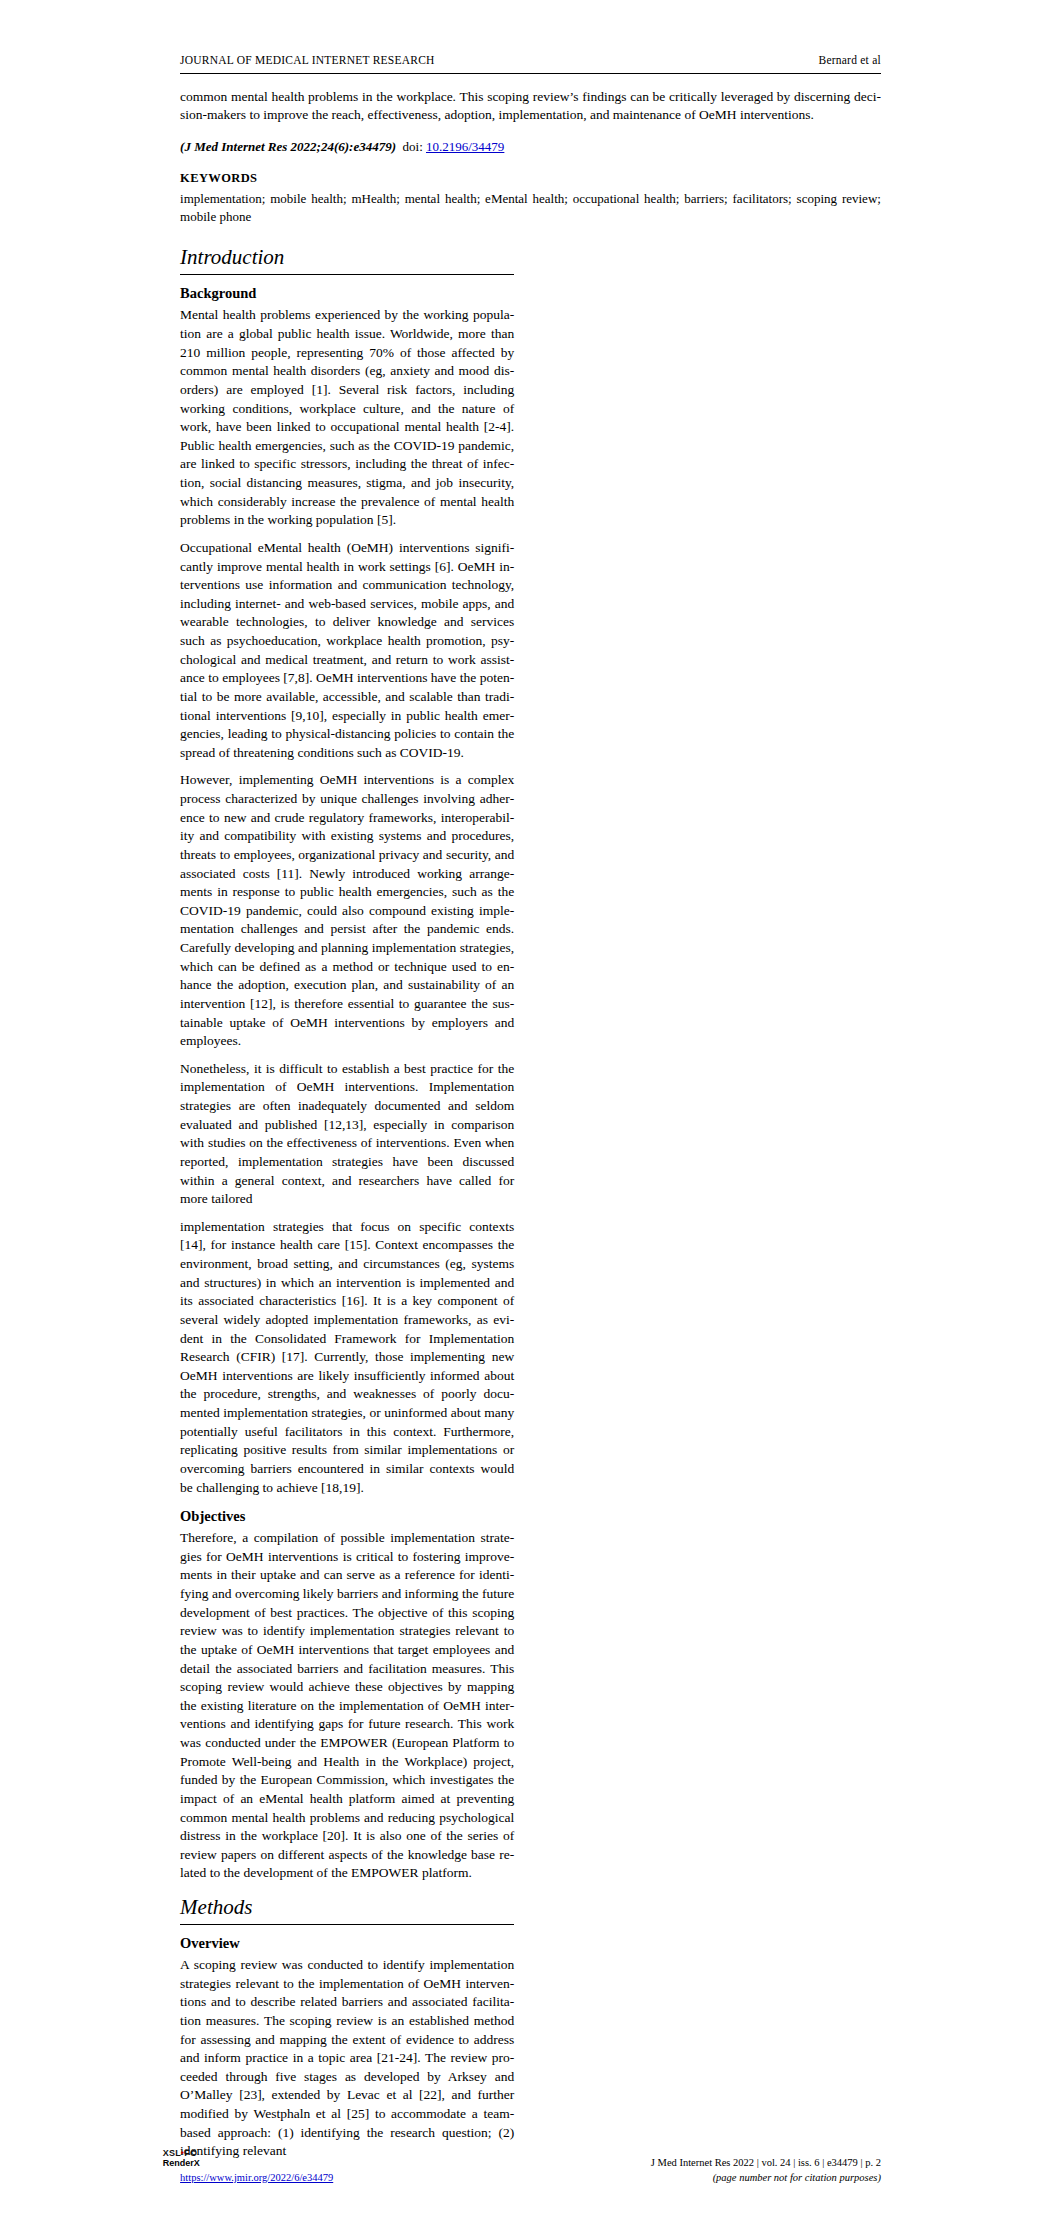Journal of Medical Internet Research
Bernard et al
common mental health problems in the workplace. This scoping review’s findings can be critically leveraged by discerning decision-makers to improve the reach, effectiveness, adoption, implementation, and maintenance of OeMH interventions.
(J Med Internet Res 2022;24(6):e34479) doi: 10.2196/34479
KEYWORDS
implementation; mobile health; mHealth; mental health; eMental health; occupational health; barriers; facilitators; scoping review; mobile phone
Introduction
Background
Mental health problems experienced by the working population are a global public health issue. Worldwide, more than 210 million people, representing 70% of those affected by common mental health disorders (eg, anxiety and mood disorders) are employed [1]. Several risk factors, including working conditions, workplace culture, and the nature of work, have been linked to occupational mental health [2-4]. Public health emergencies, such as the COVID-19 pandemic, are linked to specific stressors, including the threat of infection, social distancing measures, stigma, and job insecurity, which considerably increase the prevalence of mental health problems in the working population [5].
Occupational eMental health (OeMH) interventions significantly improve mental health in work settings [6]. OeMH interventions use information and communication technology, including internet- and web-based services, mobile apps, and wearable technologies, to deliver knowledge and services such as psychoeducation, workplace health promotion, psychological and medical treatment, and return to work assistance to employees [7,8]. OeMH interventions have the potential to be more available, accessible, and scalable than traditional interventions [9,10], especially in public health emergencies, leading to physical-distancing policies to contain the spread of threatening conditions such as COVID-19.
However, implementing OeMH interventions is a complex process characterized by unique challenges involving adherence to new and crude regulatory frameworks, interoperability and compatibility with existing systems and procedures, threats to employees, organizational privacy and security, and associated costs [11]. Newly introduced working arrangements in response to public health emergencies, such as the COVID-19 pandemic, could also compound existing implementation challenges and persist after the pandemic ends. Carefully developing and planning implementation strategies, which can be defined as a method or technique used to enhance the adoption, execution plan, and sustainability of an intervention [12], is therefore essential to guarantee the sustainable uptake of OeMH interventions by employers and employees.
Nonetheless, it is difficult to establish a best practice for the implementation of OeMH interventions. Implementation strategies are often inadequately documented and seldom evaluated and published [12,13], especially in comparison with studies on the effectiveness of interventions. Even when reported, implementation strategies have been discussed within a general context, and researchers have called for more tailored
implementation strategies that focus on specific contexts [14], for instance health care [15]. Context encompasses the environment, broad setting, and circumstances (eg, systems and structures) in which an intervention is implemented and its associated characteristics [16]. It is a key component of several widely adopted implementation frameworks, as evident in the Consolidated Framework for Implementation Research (CFIR) [17]. Currently, those implementing new OeMH interventions are likely insufficiently informed about the procedure, strengths, and weaknesses of poorly documented implementation strategies, or uninformed about many potentially useful facilitators in this context. Furthermore, replicating positive results from similar implementations or overcoming barriers encountered in similar contexts would be challenging to achieve [18,19].
Objectives
Therefore, a compilation of possible implementation strategies for OeMH interventions is critical to fostering improvements in their uptake and can serve as a reference for identifying and overcoming likely barriers and informing the future development of best practices. The objective of this scoping review was to identify implementation strategies relevant to the uptake of OeMH interventions that target employees and detail the associated barriers and facilitation measures. This scoping review would achieve these objectives by mapping the existing literature on the implementation of OeMH interventions and identifying gaps for future research. This work was conducted under the EMPOWER (European Platform to Promote Well-being and Health in the Workplace) project, funded by the European Commission, which investigates the impact of an eMental health platform aimed at preventing common mental health problems and reducing psychological distress in the workplace [20]. It is also one of the series of review papers on different aspects of the knowledge base related to the development of the EMPOWER platform.
Methods
Overview
A scoping review was conducted to identify implementation strategies relevant to the implementation of OeMH interventions and to describe related barriers and associated facilitation measures. The scoping review is an established method for assessing and mapping the extent of evidence to address and inform practice in a topic area [21-24]. The review proceeded through five stages as developed by Arksey and O’Malley [23], extended by Levac et al [22], and further modified by Westphaln et al [25] to accommodate a team-based approach: (1) identifying the research question; (2) identifying relevant
XSL•FO
RenderX
https://www.jmir.org/2022/6/e34479
J Med Internet Res 2022 | vol. 24 | iss. 6 | e34479 | p. 2
(page number not for citation purposes)